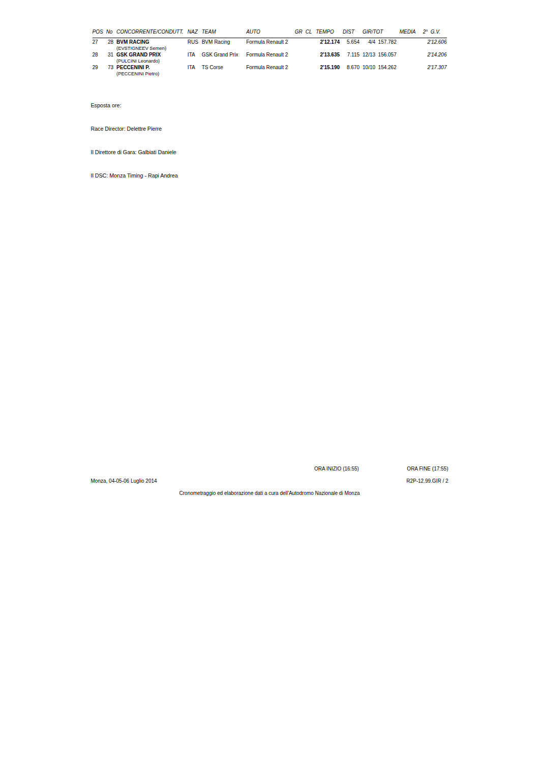| POS | No | CONCORRENTE/CONDUTT. | NAZ | TEAM | AUTO | GR | CL | TEMPO | DIST | GIR/TOT | MEDIA | 2° G.V. |
| --- | --- | --- | --- | --- | --- | --- | --- | --- | --- | --- | --- | --- |
| 27 | 28 | BVM RACING | RUS | BVM Racing | Formula Renault 2 | | | 2'12.174 | 5.654 | 4/4 157.782 | | 2'12.606 |
| | | (EVSTIGNEEV Semen) | |
| 28 | 31 | GSK GRAND PRIX | ITA | GSK Grand Prix | Formula Renault 2 | | | 2'13.635 | 7.115 | 12/13 156.057 | | 2'14.206 |
| | | (PULCINI Leonardo) | |
| 29 | 73 | PECCENINI P. | ITA | TS Corse | Formula Renault 2 | | | 2'15.190 | 8.670 | 10/10 154.262 | | 2'17.307 |
| | | (PECCENINI Pietro) | |
Esposta ore:
Race Director: Delettre Pierre
Il Direttore di Gara: Galbiati Daniele
Il DSC: Monza Timing - Rapi Andrea
ORA INIZIO (16:55) ORA FINE (17:55)
Monza, 04-05-06 Luglio 2014 R2P-12.99.GIR / 2
Cronometraggio ed elaborazione dati a cura dell'Autodromo Nazionale di Monza